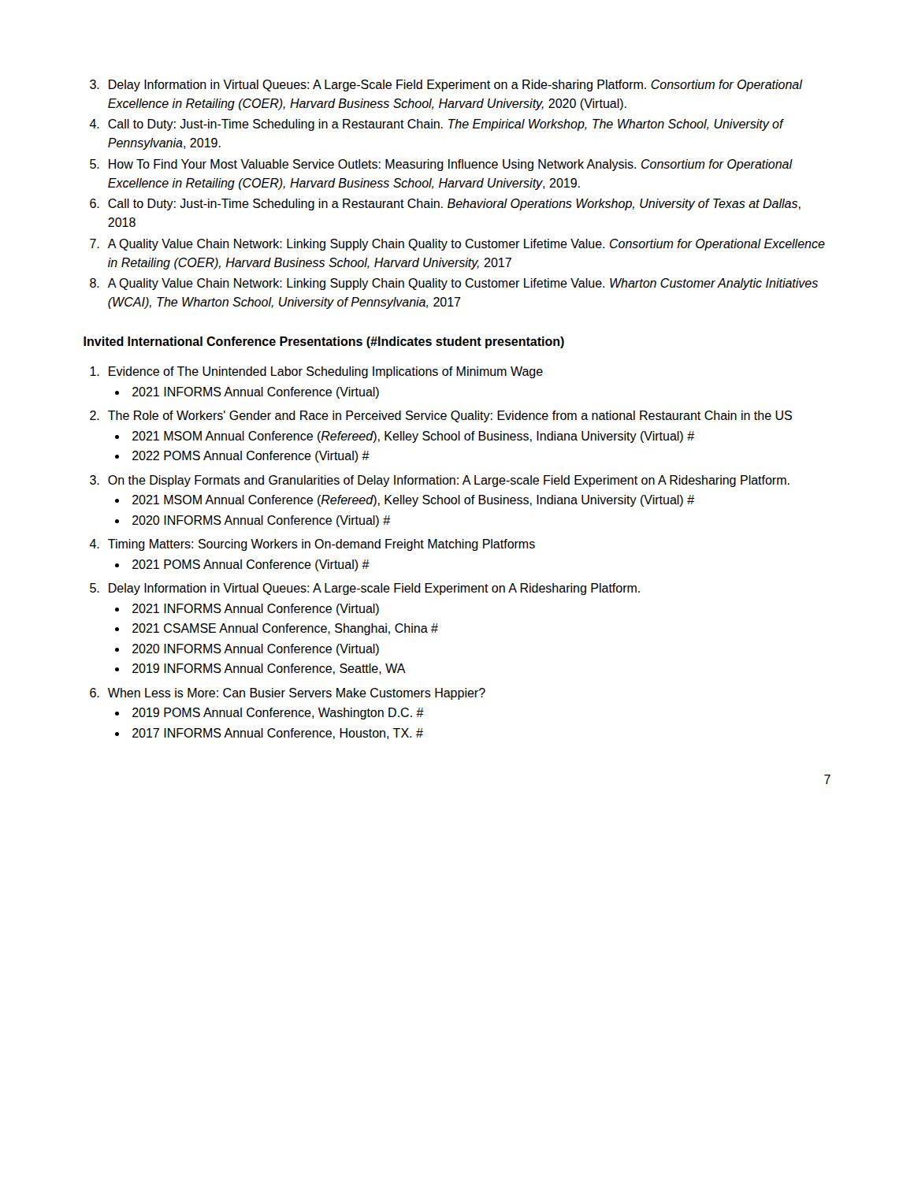Delay Information in Virtual Queues: A Large-Scale Field Experiment on a Ride-sharing Platform. Consortium for Operational Excellence in Retailing (COER), Harvard Business School, Harvard University, 2020 (Virtual).
Call to Duty: Just-in-Time Scheduling in a Restaurant Chain. The Empirical Workshop, The Wharton School, University of Pennsylvania, 2019.
How To Find Your Most Valuable Service Outlets: Measuring Influence Using Network Analysis. Consortium for Operational Excellence in Retailing (COER), Harvard Business School, Harvard University, 2019.
Call to Duty: Just-in-Time Scheduling in a Restaurant Chain. Behavioral Operations Workshop, University of Texas at Dallas, 2018
A Quality Value Chain Network: Linking Supply Chain Quality to Customer Lifetime Value. Consortium for Operational Excellence in Retailing (COER), Harvard Business School, Harvard University, 2017
A Quality Value Chain Network: Linking Supply Chain Quality to Customer Lifetime Value. Wharton Customer Analytic Initiatives (WCAI), The Wharton School, University of Pennsylvania, 2017
Invited International Conference Presentations (#Indicates student presentation)
Evidence of The Unintended Labor Scheduling Implications of Minimum Wage
2021 INFORMS Annual Conference (Virtual)
The Role of Workers' Gender and Race in Perceived Service Quality: Evidence from a national Restaurant Chain in the US
2021 MSOM Annual Conference (Refereed), Kelley School of Business, Indiana University (Virtual) #
2022 POMS Annual Conference (Virtual) #
On the Display Formats and Granularities of Delay Information: A Large-scale Field Experiment on A Ridesharing Platform.
2021 MSOM Annual Conference (Refereed), Kelley School of Business, Indiana University (Virtual) #
2020 INFORMS Annual Conference (Virtual) #
Timing Matters: Sourcing Workers in On-demand Freight Matching Platforms
2021 POMS Annual Conference (Virtual) #
Delay Information in Virtual Queues: A Large-scale Field Experiment on A Ridesharing Platform.
2021 INFORMS Annual Conference (Virtual)
2021 CSAMSE Annual Conference, Shanghai, China #
2020 INFORMS Annual Conference (Virtual)
2019 INFORMS Annual Conference, Seattle, WA
When Less is More: Can Busier Servers Make Customers Happier?
2019 POMS Annual Conference, Washington D.C. #
2017 INFORMS Annual Conference, Houston, TX. #
7